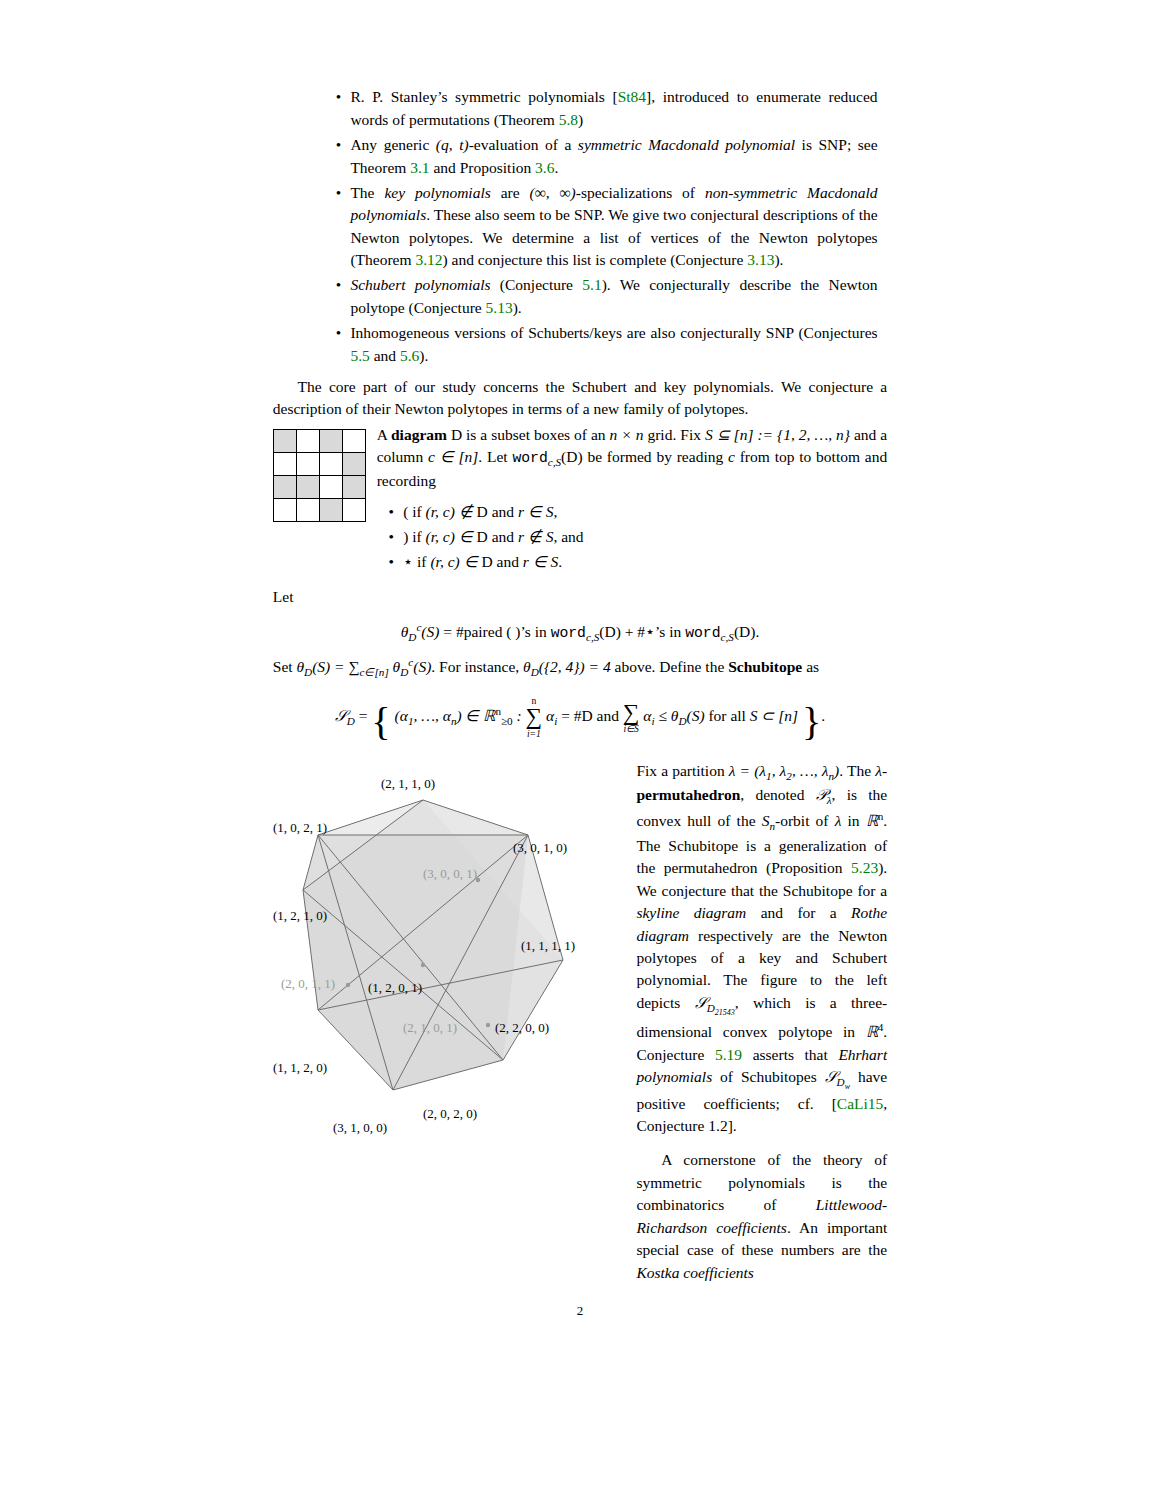R. P. Stanley’s symmetric polynomials [St84], introduced to enumerate reduced words of permutations (Theorem 5.8)
Any generic (q, t)-evaluation of a symmetric Macdonald polynomial is SNP; see Theorem 3.1 and Proposition 3.6.
The key polynomials are (∞, ∞)-specializations of non-symmetric Macdonald polynomials. These also seem to be SNP. We give two conjectural descriptions of the Newton polytopes. We determine a list of vertices of the Newton polytopes (Theorem 3.12) and conjecture this list is complete (Conjecture 3.13).
Schubert polynomials (Conjecture 5.1). We conjecturally describe the Newton polytope (Conjecture 5.13).
Inhomogeneous versions of Schuberts/keys are also conjecturally SNP (Conjectures 5.5 and 5.6).
The core part of our study concerns the Schubert and key polynomials. We conjecture a description of their Newton polytopes in terms of a new family of polytopes.
A diagram D is a subset boxes of an n × n grid. Fix S ⊆ [n] := {1, 2, …, n} and a column c ∈ [n]. Let wordc,S(D) be formed by reading c from top to bottom and recording
( if (r, c) ∉ D and r ∈ S,
) if (r, c) ∈ D and r ∉ S, and
⋆ if (r, c) ∈ D and r ∈ S.
Let
θDc(S) = #paired ( )’s in wordc,S(D) + #⋆’s in wordc,S(D).
Set θD(S) = ∑c∈[n] θDc(S). For instance, θD({2, 4}) = 4 above. Define the Schubitope as
𝒮D = { (α1, …, αn) ∈ ℝn≥0 : n ∑ i=1 αi = #D and ∑ i∈S αi ≤ θD(S) for all S ⊂ [n] }.
(2, 1, 1, 0) (1, 0, 2, 1) (3, 0, 1, 0) (3, 0, 0, 1) (1, 2, 1, 0) (1, 1, 1, 1) (2, 0, 1, 1) (1, 2, 0, 1) (2, 1, 0, 1) (2, 2, 0, 0) (1, 1, 2, 0) (3, 1, 0, 0) (2, 0, 2, 0)
Fix a partition λ = (λ1, λ2, …, λn). The λ-permutahedron, denoted 𝒫λ, is the convex hull of the Sn-orbit of λ in ℝn. The Schubitope is a generalization of the permutahedron (Proposition 5.23). We conjecture that the Schubitope for a skyline diagram and for a Rothe diagram respectively are the Newton polytopes of a key and Schubert polynomial. The figure to the left depicts 𝒮D21543, which is a three-dimensional convex polytope in ℝ4. Conjecture 5.19 asserts that Ehrhart polynomials of Schubitopes 𝒮Dw have positive coefficients; cf. [CaLi15, Conjecture 1.2].
A cornerstone of the theory of symmetric polynomials is the combinatorics of Littlewood-Richardson coefficients. An important special case of these numbers are the Kostka coefficients
2